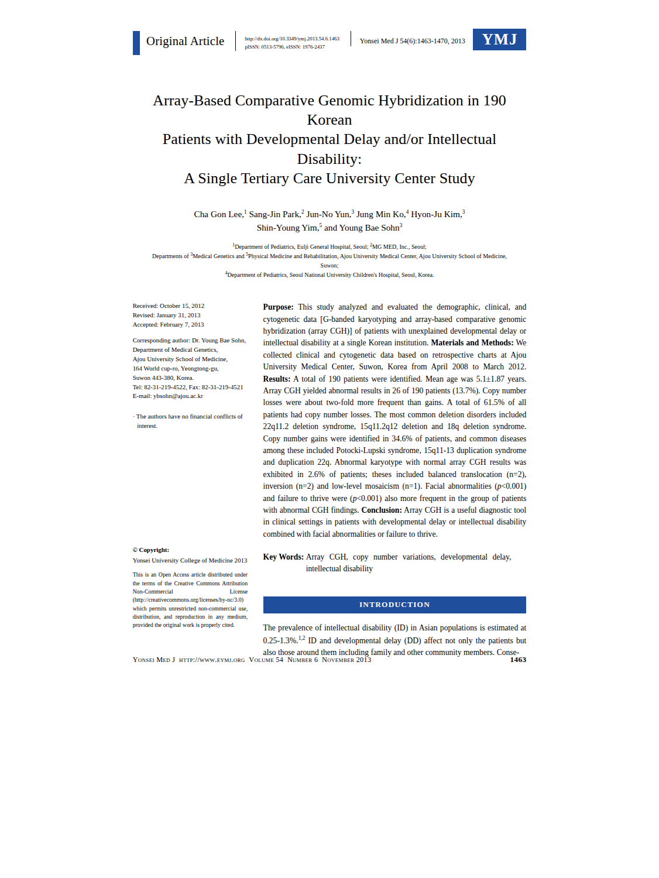Original Article
http://dx.doi.org/10.3349/ymj.2013.54.6.1463
pISSN: 0513-5796, eISSN: 1976-2437
Yonsei Med J 54(6):1463-1470, 2013
YMJ
Array-Based Comparative Genomic Hybridization in 190 Korean
Patients with Developmental Delay and/or Intellectual Disability:
A Single Tertiary Care University Center Study
Cha Gon Lee,1 Sang-Jin Park,2 Jun-No Yun,3 Jung Min Ko,4 Hyon-Ju Kim,3
Shin-Young Yim,5 and Young Bae Sohn3
1Department of Pediatrics, Eulji General Hospital, Seoul; 2MG MED, Inc., Seoul;
Departments of 3Medical Genetics and 5Physical Medicine and Rehabilitation, Ajou University Medical Center, Ajou University School of Medicine, Suwon;
4Department of Pediatrics, Seoul National University Children's Hospital, Seoul, Korea.
Received: October 15, 2012
Revised: January 31, 2013
Accepted: February 7, 2013
Corresponding author: Dr. Young Bae Sohn,
Department of Medical Genetics,
Ajou University School of Medicine,
164 World cup-ro, Yeongtong-gu,
Suwon 443-380, Korea.
Tel: 82-31-219-4522, Fax: 82-31-219-4521
E-mail: ybsohn@ajou.ac.kr
· The authors have no financial conflicts of interest.
© Copyright:
Yonsei University College of Medicine 2013
This is an Open Access article distributed under the terms of the Creative Commons Attribution Non-Commercial License (http://creativecommons.org/licenses/by-nc/3.0) which permits unrestricted non-commercial use, distribution, and reproduction in any medium, provided the original work is properly cited.
Purpose: This study analyzed and evaluated the demographic, clinical, and cytogenetic data [G-banded karyotyping and array-based comparative genomic hybridization (array CGH)] of patients with unexplained developmental delay or intellectual disability at a single Korean institution. Materials and Methods: We collected clinical and cytogenetic data based on retrospective charts at Ajou University Medical Center, Suwon, Korea from April 2008 to March 2012. Results: A total of 190 patients were identified. Mean age was 5.1±1.87 years. Array CGH yielded abnormal results in 26 of 190 patients (13.7%). Copy number losses were about two-fold more frequent than gains. A total of 61.5% of all patients had copy number losses. The most common deletion disorders included 22q11.2 deletion syndrome, 15q11.2q12 deletion and 18q deletion syndrome. Copy number gains were identified in 34.6% of patients, and common diseases among these included Potocki-Lupski syndrome, 15q11-13 duplication syndrome and duplication 22q. Abnormal karyotype with normal array CGH results was exhibited in 2.6% of patients; theses included balanced translocation (n=2), inversion (n=2) and low-level mosaicism (n=1). Facial abnormalities (p<0.001) and failure to thrive were (p<0.001) also more frequent in the group of patients with abnormal CGH findings. Conclusion: Array CGH is a useful diagnostic tool in clinical settings in patients with developmental delay or intellectual disability combined with facial abnormalities or failure to thrive.
Key Words: Array CGH, copy number variations, developmental delay, intellectual disability
INTRODUCTION
The prevalence of intellectual disability (ID) in Asian populations is estimated at 0.25-1.3%.1,2 ID and developmental delay (DD) affect not only the patients but also those around them including family and other community members. Conse-
Yonsei Med J http://www.eymj.org Volume 54 Number 6 November 2013
1463